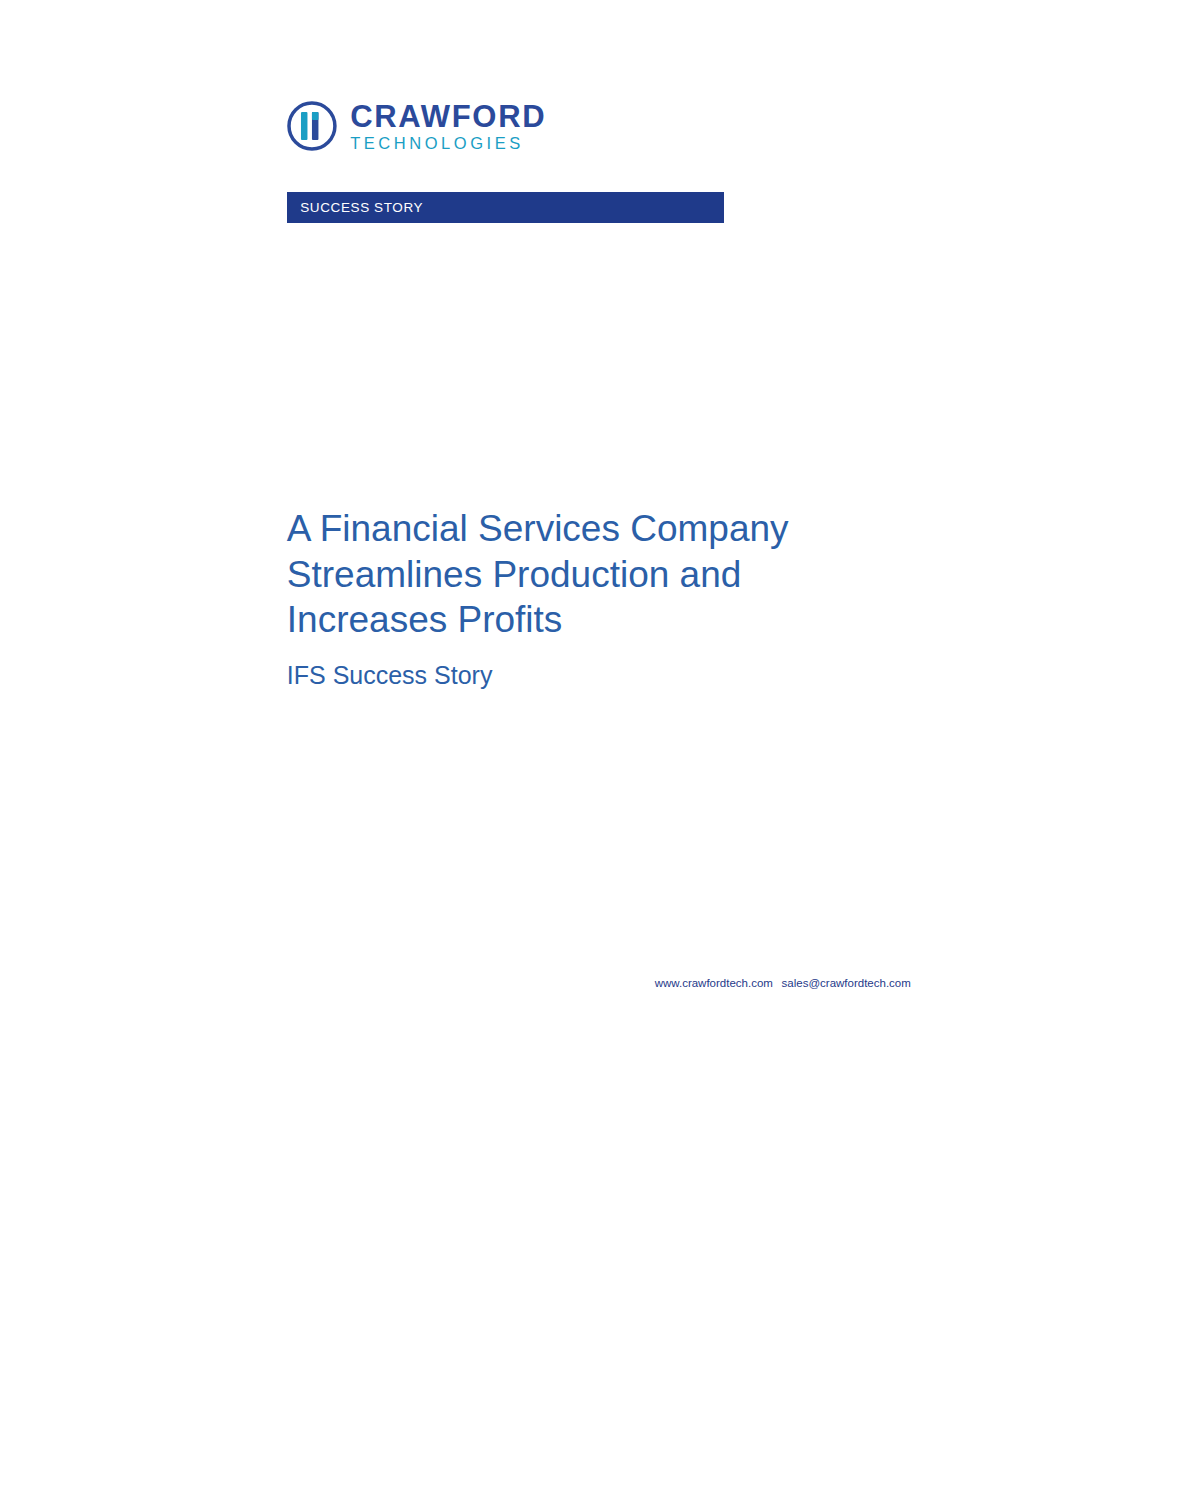CRAWFORD TECHNOLOGIES
SUCCESS STORY
A Financial Services Company Streamlines Production and Increases Profits
IFS Success Story
www.crawfordtech.com sales@crawfordtech.com